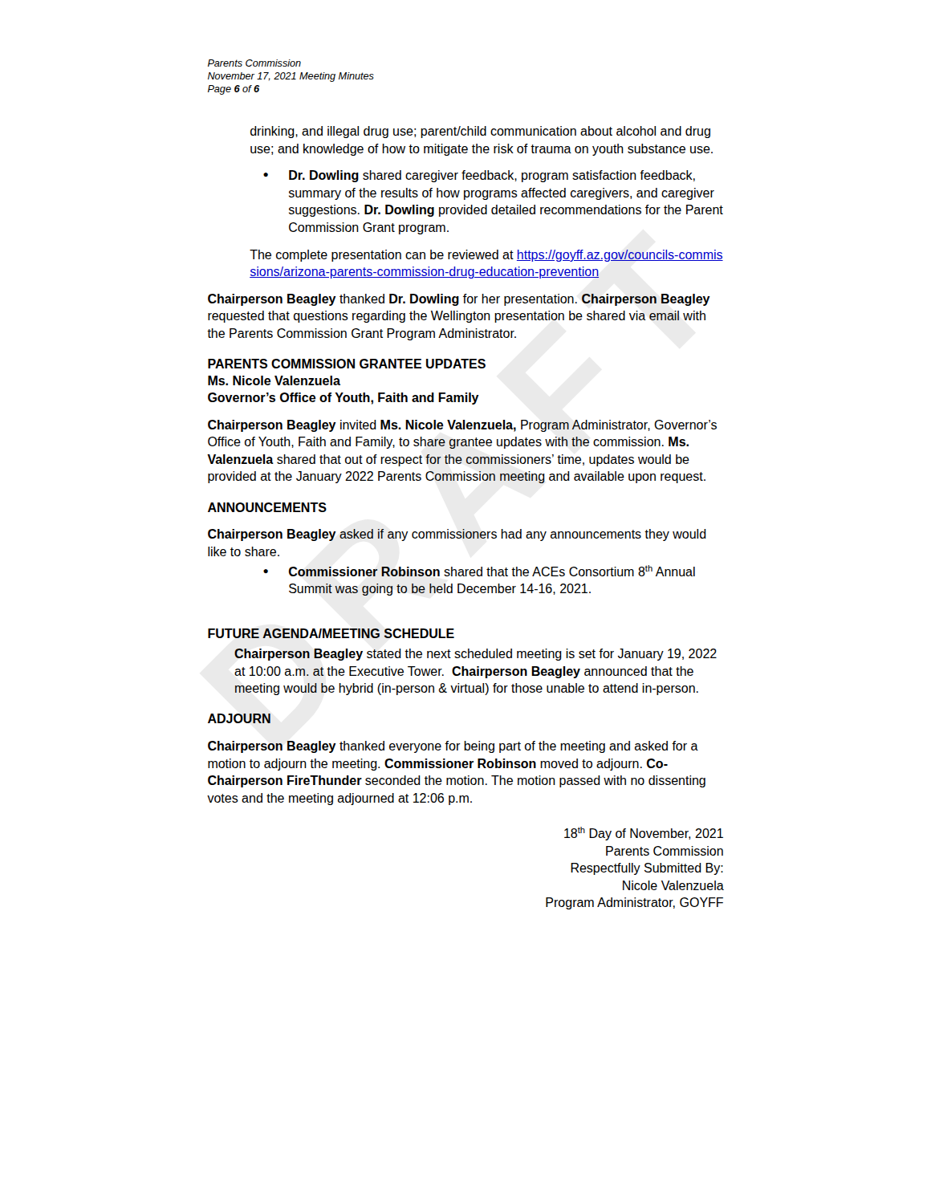DRAFT
Parents Commission
November 17, 2021 Meeting Minutes
Page 6 of 6
drinking, and illegal drug use; parent/child communication about alcohol and drug use; and knowledge of how to mitigate the risk of trauma on youth substance use.
Dr. Dowling shared caregiver feedback, program satisfaction feedback, summary of the results of how programs affected caregivers, and caregiver suggestions. Dr. Dowling provided detailed recommendations for the Parent Commission Grant program.
The complete presentation can be reviewed at https://goyff.az.gov/councils-commissions/arizona-parents-commission-drug-education-prevention
Chairperson Beagley thanked Dr. Dowling for her presentation. Chairperson Beagley requested that questions regarding the Wellington presentation be shared via email with the Parents Commission Grant Program Administrator.
PARENTS COMMISSION GRANTEE UPDATES
Ms. Nicole Valenzuela
Governor’s Office of Youth, Faith and Family
Chairperson Beagley invited Ms. Nicole Valenzuela, Program Administrator, Governor’s Office of Youth, Faith and Family, to share grantee updates with the commission. Ms. Valenzuela shared that out of respect for the commissioners’ time, updates would be provided at the January 2022 Parents Commission meeting and available upon request.
ANNOUNCEMENTS
Chairperson Beagley asked if any commissioners had any announcements they would like to share.
Commissioner Robinson shared that the ACEs Consortium 8th Annual Summit was going to be held December 14-16, 2021.
FUTURE AGENDA/MEETING SCHEDULE
Chairperson Beagley stated the next scheduled meeting is set for January 19, 2022 at 10:00 a.m. at the Executive Tower. Chairperson Beagley announced that the meeting would be hybrid (in-person & virtual) for those unable to attend in-person.
ADJOURN
Chairperson Beagley thanked everyone for being part of the meeting and asked for a motion to adjourn the meeting. Commissioner Robinson moved to adjourn. Co-Chairperson FireThunder seconded the motion. The motion passed with no dissenting votes and the meeting adjourned at 12:06 p.m.
18th Day of November, 2021
Parents Commission
Respectfully Submitted By:
Nicole Valenzuela
Program Administrator, GOYFF